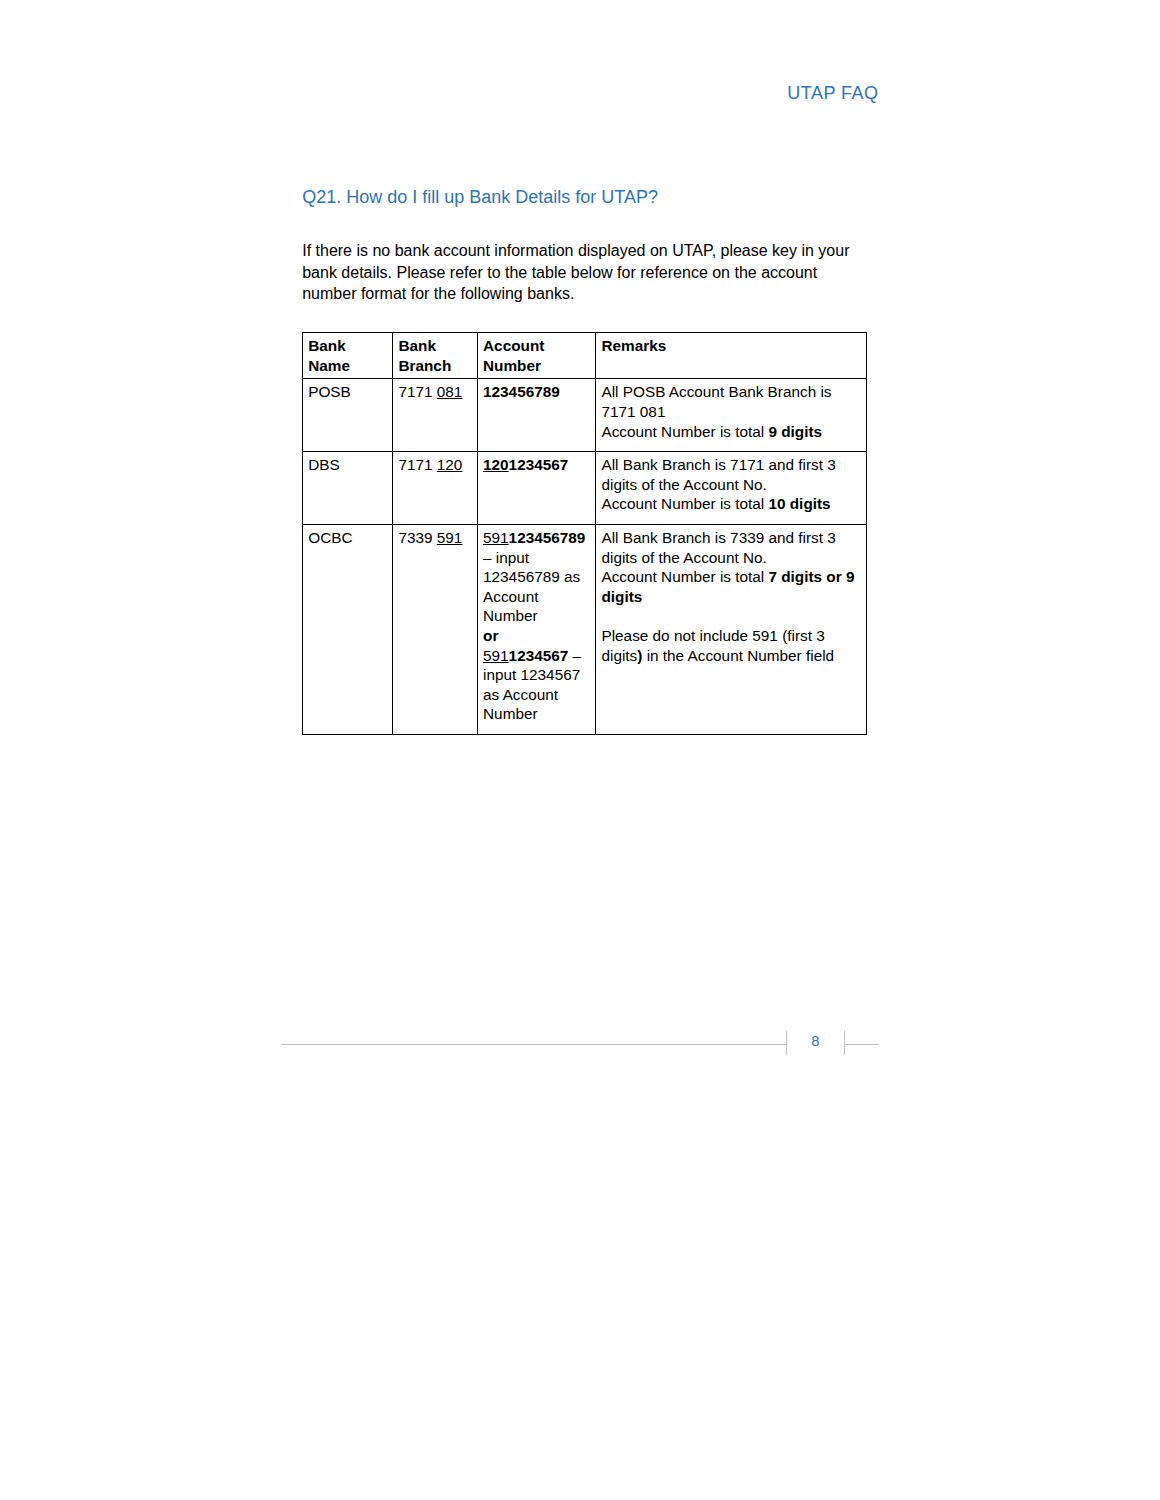UTAP FAQ
Q21. How do I fill up Bank Details for UTAP?
If there is no bank account information displayed on UTAP, please key in your bank details. Please refer to the table below for reference on the account number format for the following banks.
| Bank Name | Bank Branch | Account Number | Remarks |
| --- | --- | --- | --- |
| POSB | 7171 081 | 123456789 | All POSB Account Bank Branch is 7171 081 Account Number is total 9 digits |
| DBS | 7171 120 | 120 1234567 | All Bank Branch is 7171 and first 3 digits of the Account No. Account Number is total 10 digits |
| OCBC | 7339 591 | 591 123456789 – input 123456789 as Account Number or 591 1234567 – input 1234567 as Account Number | All Bank Branch is 7339 and first 3 digits of the Account No. Account Number is total 7 digits or 9 digits Please do not include 591 (first 3 digits ) in the Account Number field |
8